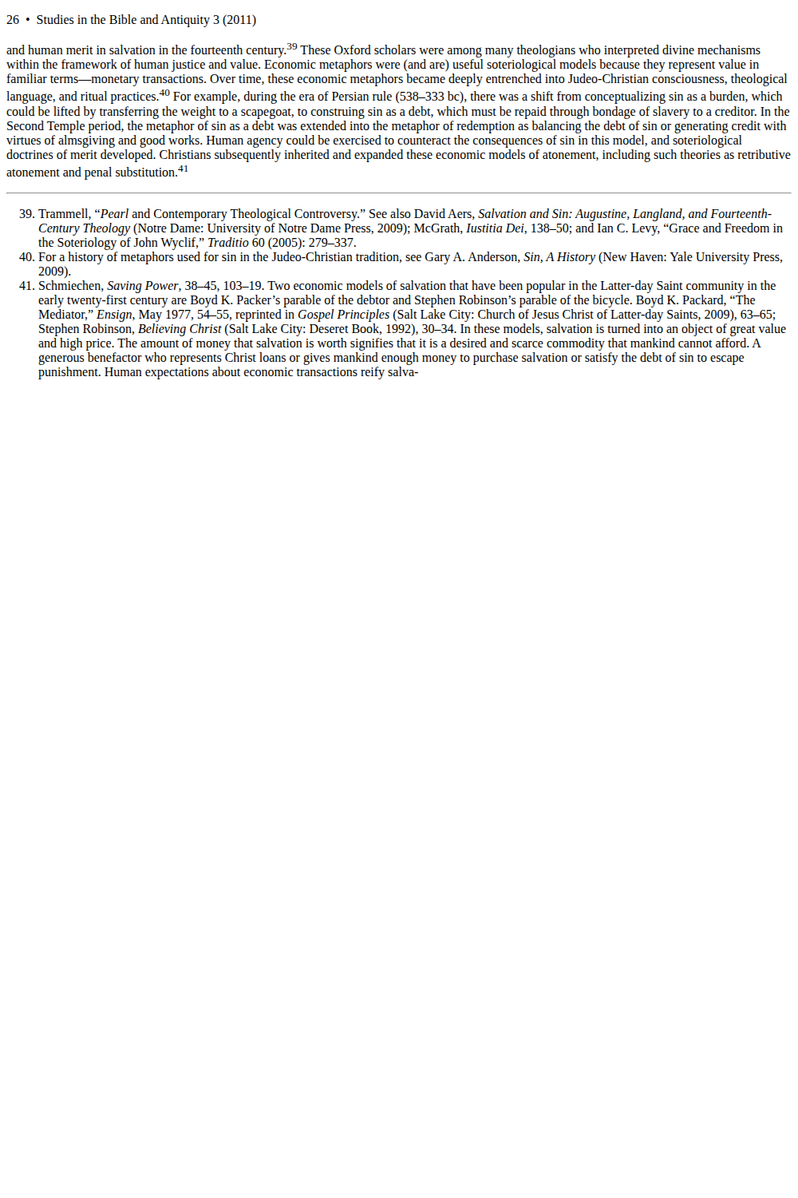26 • Studies in the Bible and Antiquity 3 (2011)
and human merit in salvation in the fourteenth century.39 These Oxford scholars were among many theologians who interpreted divine mechanisms within the framework of human justice and value. Economic metaphors were (and are) useful soteriological models because they represent value in familiar terms—monetary transactions. Over time, these economic metaphors became deeply entrenched into Judeo-Christian consciousness, theological language, and ritual practices.40 For example, during the era of Persian rule (538–333 bc), there was a shift from conceptualizing sin as a burden, which could be lifted by transferring the weight to a scapegoat, to construing sin as a debt, which must be repaid through bondage of slavery to a creditor. In the Second Temple period, the metaphor of sin as a debt was extended into the metaphor of redemption as balancing the debt of sin or generating credit with virtues of almsgiving and good works. Human agency could be exercised to counteract the consequences of sin in this model, and soteriological doctrines of merit developed. Christians subsequently inherited and expanded these economic models of atonement, including such theories as retributive atonement and penal substitution.41
Trammell, “Pearl and Contemporary Theological Controversy.” See also David Aers, Salvation and Sin: Augustine, Langland, and Fourteenth-Century Theology (Notre Dame: University of Notre Dame Press, 2009); McGrath, Iustitia Dei, 138–50; and Ian C. Levy, “Grace and Freedom in the Soteriology of John Wyclif,” Traditio 60 (2005): 279–337.
For a history of metaphors used for sin in the Judeo-Christian tradition, see Gary A. Anderson, Sin, A History (New Haven: Yale University Press, 2009).
Schmiechen, Saving Power, 38–45, 103–19. Two economic models of salvation that have been popular in the Latter-day Saint community in the early twenty-first century are Boyd K. Packer’s parable of the debtor and Stephen Robinson’s parable of the bicycle. Boyd K. Packard, “The Mediator,” Ensign, May 1977, 54–55, reprinted in Gospel Principles (Salt Lake City: Church of Jesus Christ of Latter-day Saints, 2009), 63–65; Stephen Robinson, Believing Christ (Salt Lake City: Deseret Book, 1992), 30–34. In these models, salvation is turned into an object of great value and high price. The amount of money that salvation is worth signifies that it is a desired and scarce commodity that mankind cannot afford. A generous benefactor who represents Christ loans or gives mankind enough money to purchase salvation or satisfy the debt of sin to escape punishment. Human expectations about economic transactions reify salva-